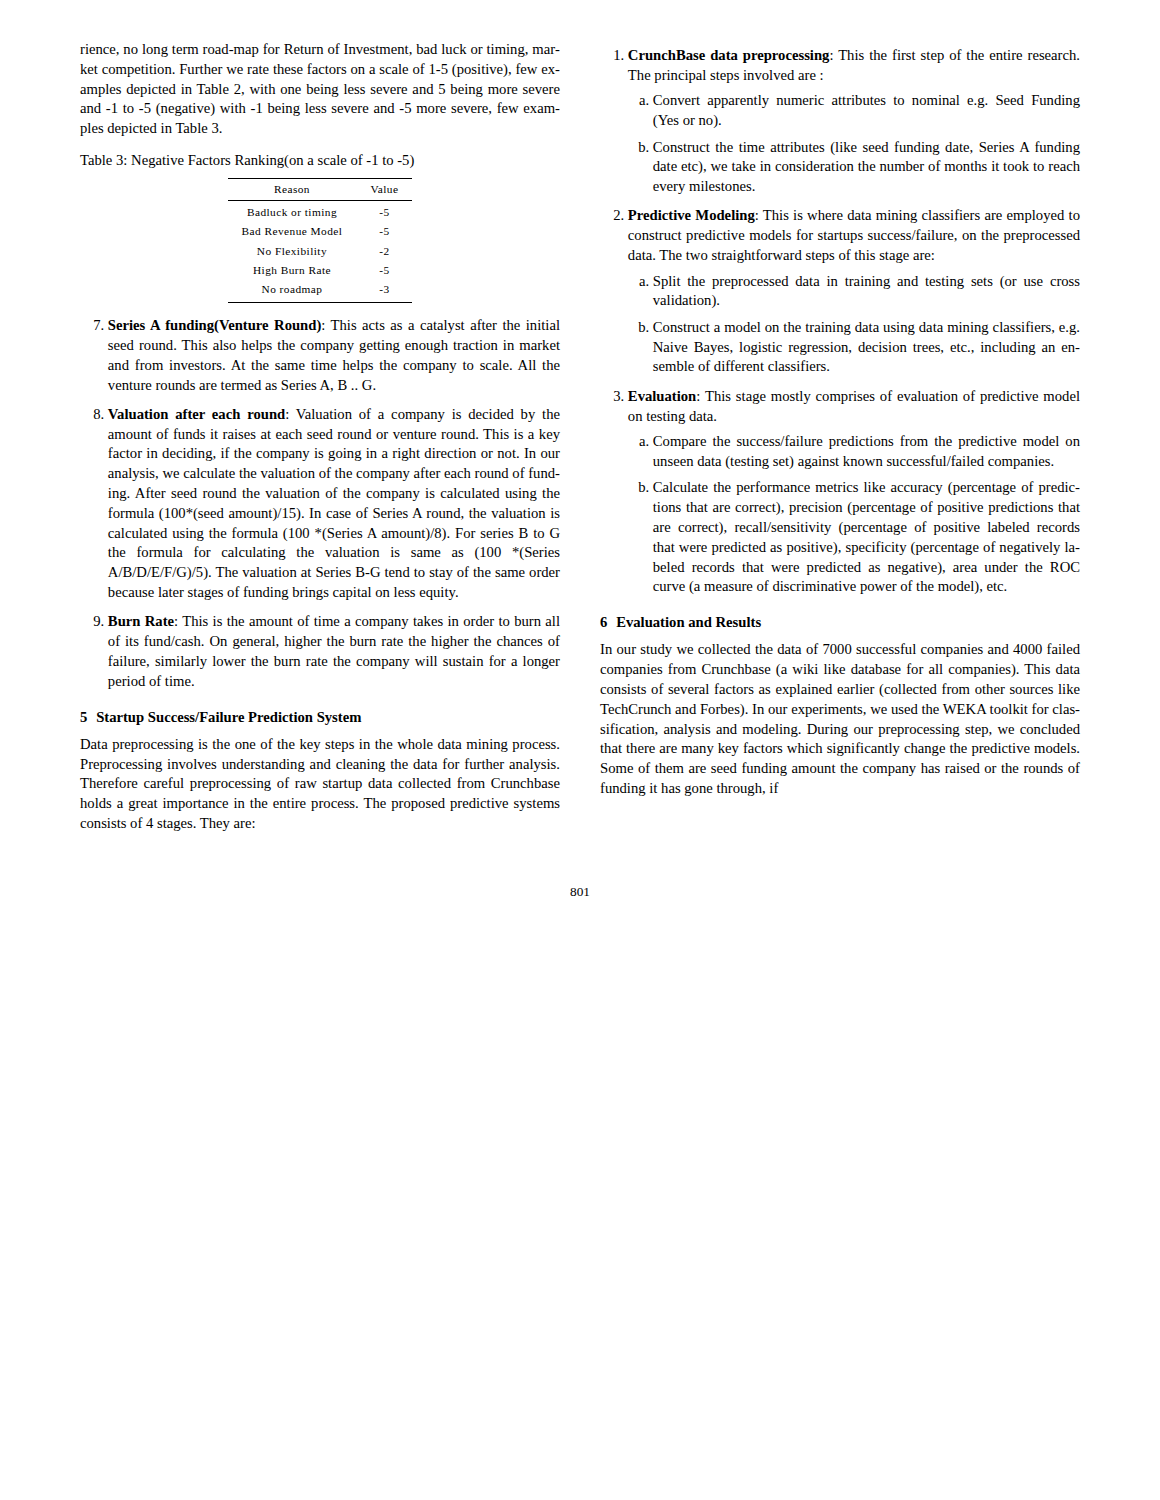rience, no long term road-map for Return of Investment, bad luck or timing, market competition. Further we rate these factors on a scale of 1-5 (positive), few examples depicted in Table 2, with one being less severe and 5 being more severe and -1 to -5 (negative) with -1 being less severe and -5 more severe, few examples depicted in Table 3.
Table 3: Negative Factors Ranking(on a scale of -1 to -5)
| Reason | Value |
| --- | --- |
| Badluck or timing | -5 |
| Bad Revenue Model | -5 |
| No Flexibility | -2 |
| High Burn Rate | -5 |
| No roadmap | -3 |
Series A funding(Venture Round): This acts as a catalyst after the initial seed round. This also helps the company getting enough traction in market and from investors. At the same time helps the company to scale. All the venture rounds are termed as Series A, B .. G.
Valuation after each round: Valuation of a company is decided by the amount of funds it raises at each seed round or venture round. This is a key factor in deciding, if the company is going in a right direction or not. In our analysis, we calculate the valuation of the company after each round of funding. After seed round the valuation of the company is calculated using the formula (100*(seed amount)/15). In case of Series A round, the valuation is calculated using the formula (100 *(Series A amount)/8). For series B to G the formula for calculating the valuation is same as (100 *(Series A/B/D/E/F/G)/5). The valuation at Series B-G tend to stay of the same order because later stages of funding brings capital on less equity.
Burn Rate: This is the amount of time a company takes in order to burn all of its fund/cash. On general, higher the burn rate the higher the chances of failure, similarly lower the burn rate the company will sustain for a longer period of time.
5 Startup Success/Failure Prediction System
Data preprocessing is the one of the key steps in the whole data mining process. Preprocessing involves understanding and cleaning the data for further analysis. Therefore careful preprocessing of raw startup data collected from Crunchbase holds a great importance in the entire process. The proposed predictive systems consists of 4 stages. They are:
CrunchBase data preprocessing: This the first step of the entire research. The principal steps involved are :
Convert apparently numeric attributes to nominal e.g. Seed Funding (Yes or no).
Construct the time attributes (like seed funding date, Series A funding date etc), we take in consideration the number of months it took to reach every milestones.
Predictive Modeling: This is where data mining classifiers are employed to construct predictive models for startups success/failure, on the preprocessed data. The two straightforward steps of this stage are:
Split the preprocessed data in training and testing sets (or use cross validation).
Construct a model on the training data using data mining classifiers, e.g. Naive Bayes, logistic regression, decision trees, etc., including an ensemble of different classifiers.
Evaluation: This stage mostly comprises of evaluation of predictive model on testing data.
Compare the success/failure predictions from the predictive model on unseen data (testing set) against known successful/failed companies.
Calculate the performance metrics like accuracy (percentage of predictions that are correct), precision (percentage of positive predictions that are correct), recall/sensitivity (percentage of positive labeled records that were predicted as positive), specificity (percentage of negatively labeled records that were predicted as negative), area under the ROC curve (a measure of discriminative power of the model), etc.
6 Evaluation and Results
In our study we collected the data of 7000 successful companies and 4000 failed companies from Crunchbase (a wiki like database for all companies). This data consists of several factors as explained earlier (collected from other sources like TechCrunch and Forbes). In our experiments, we used the WEKA toolkit for classification, analysis and modeling. During our preprocessing step, we concluded that there are many key factors which significantly change the predictive models. Some of them are seed funding amount the company has raised or the rounds of funding it has gone through, if
801